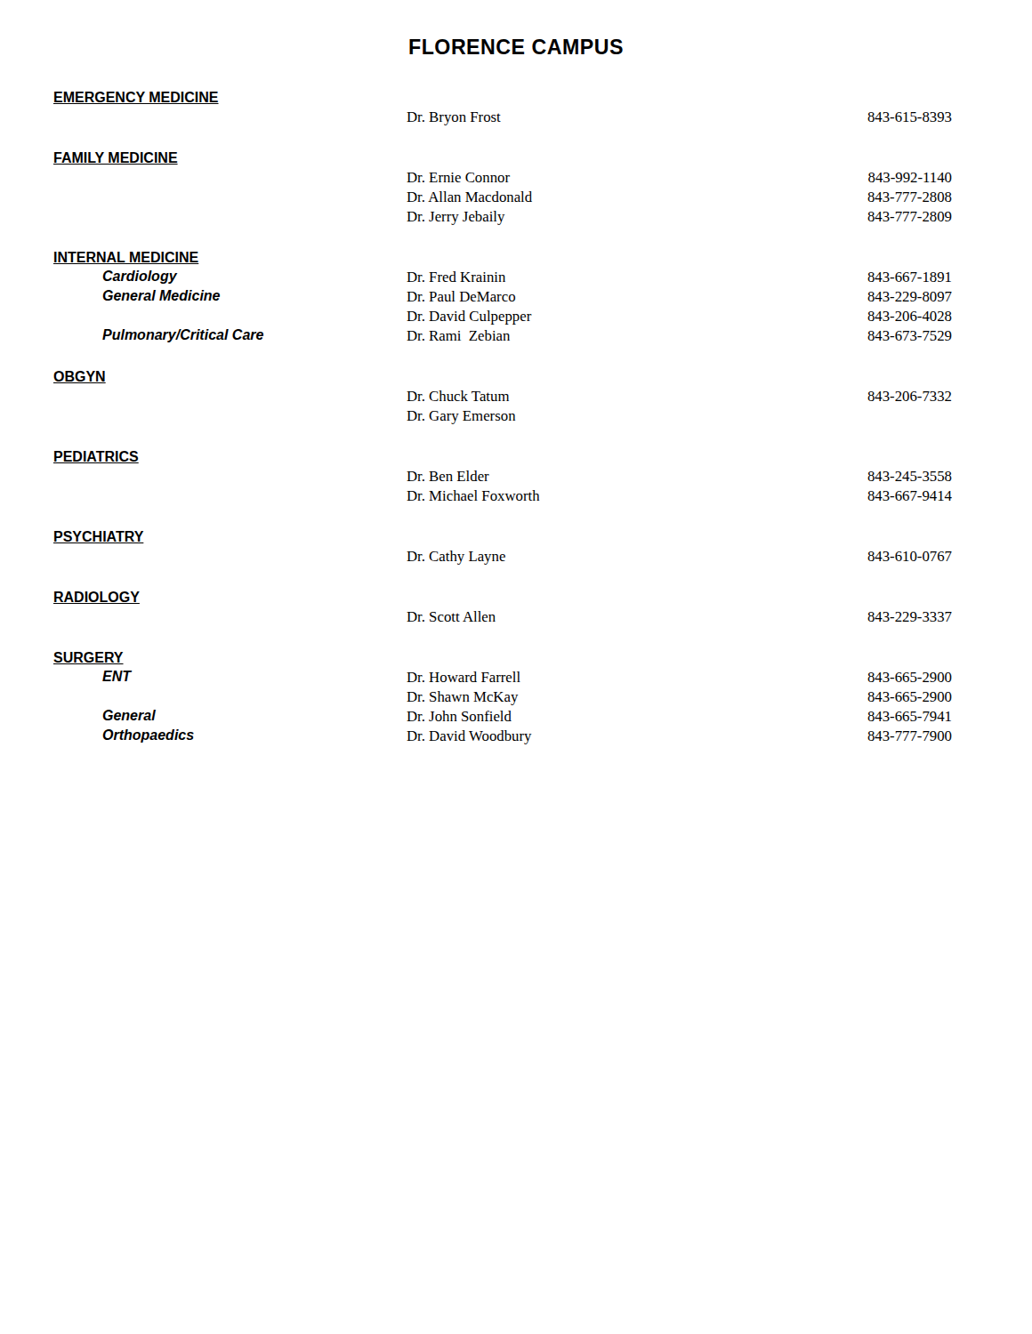FLORENCE CAMPUS
EMERGENCY MEDICINE
| | Dr. Bryon Frost | 843-615-8393 |
FAMILY MEDICINE
| | Dr. Ernie Connor | 843-992-1140 |
| | Dr. Allan Macdonald | 843-777-2808 |
| | Dr. Jerry Jebaily | 843-777-2809 |
INTERNAL MEDICINE
| Cardiology | Dr. Fred Krainin | 843-667-1891 |
| General Medicine | Dr. Paul DeMarco | 843-229-8097 |
| | Dr. David Culpepper | 843-206-4028 |
| Pulmonary/Critical Care | Dr. Rami Zebian | 843-673-7529 |
OBGYN
| | Dr. Chuck Tatum | 843-206-7332 |
| | Dr. Gary Emerson | |
PEDIATRICS
| | Dr. Ben Elder | 843-245-3558 |
| | Dr. Michael Foxworth | 843-667-9414 |
PSYCHIATRY
| | Dr. Cathy Layne | 843-610-0767 |
RADIOLOGY
| | Dr. Scott Allen | 843-229-3337 |
SURGERY
| ENT | Dr. Howard Farrell | 843-665-2900 |
| | Dr. Shawn McKay | 843-665-2900 |
| General | Dr. John Sonfield | 843-665-7941 |
| Orthopaedics | Dr. David Woodbury | 843-777-7900 |